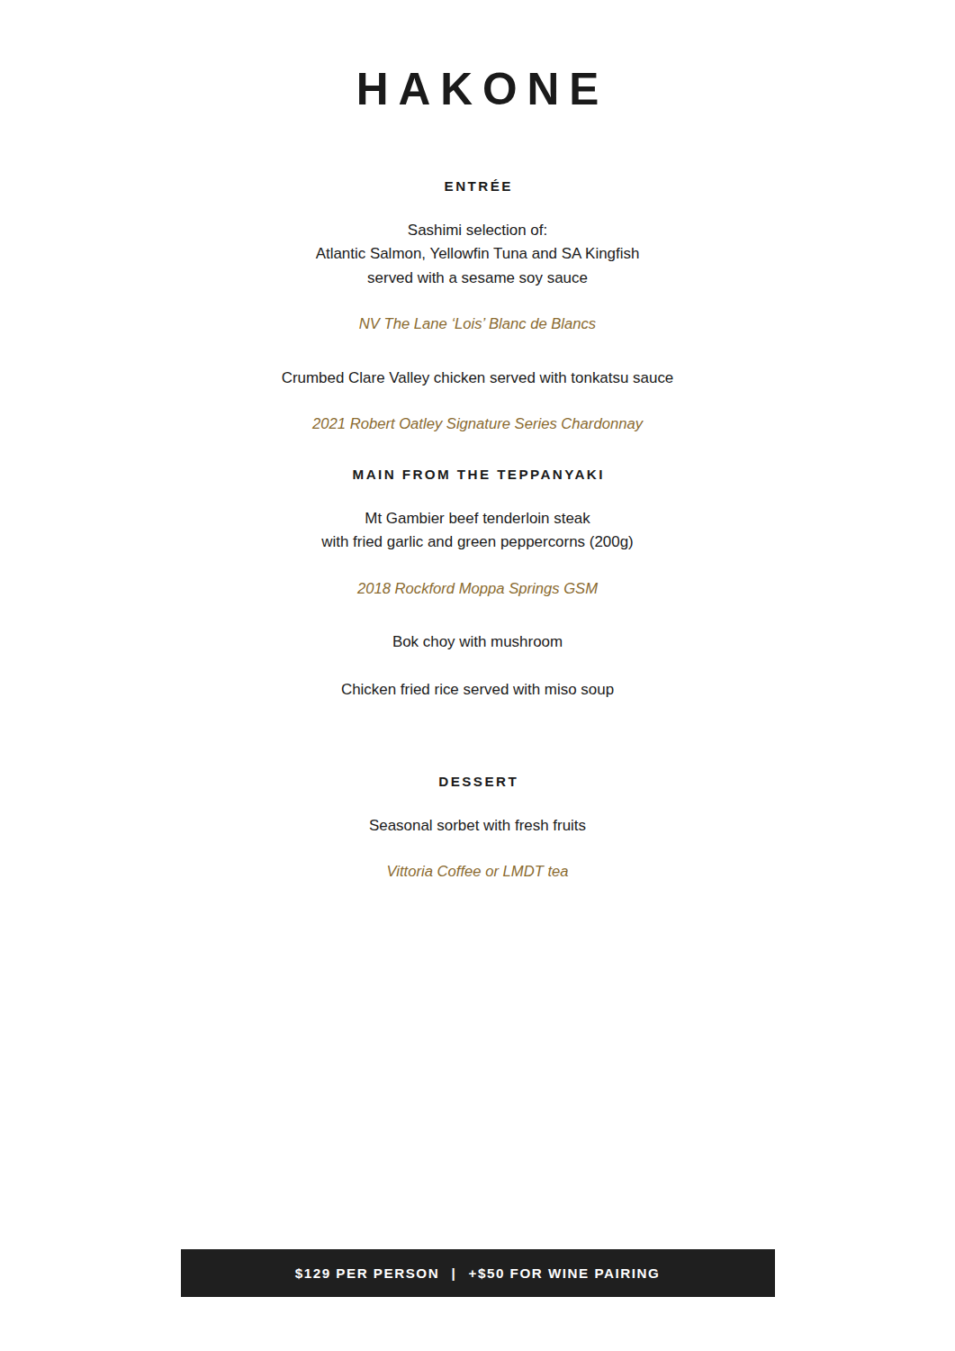HAKONE
ENTRÉE
Sashimi selection of:
Atlantic Salmon, Yellowfin Tuna and SA Kingfish
served with a sesame soy sauce
NV The Lane ‘Lois’ Blanc de Blancs
Crumbed Clare Valley chicken served with tonkatsu sauce
2021 Robert Oatley Signature Series Chardonnay
MAIN FROM THE TEPPANYAKI
Mt Gambier beef tenderloin steak
with fried garlic and green peppercorns (200g)
2018 Rockford Moppa Springs GSM
Bok choy with mushroom
Chicken fried rice served with miso soup
DESSERT
Seasonal sorbet with fresh fruits
Vittoria Coffee or LMDT tea
$129 PER PERSON | +$50 FOR WINE PAIRING